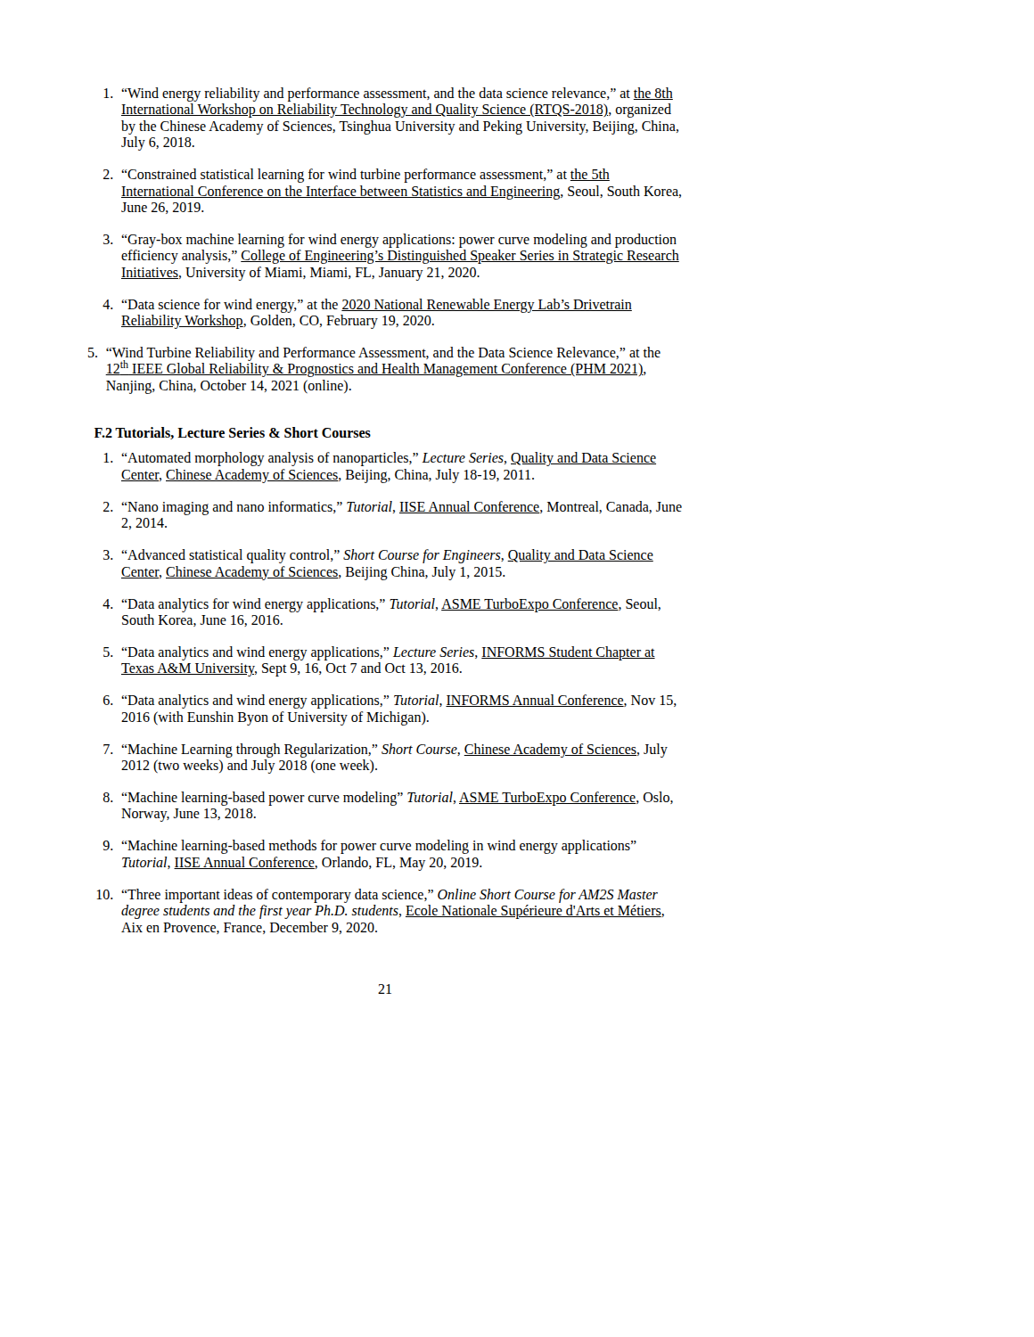“Wind energy reliability and performance assessment, and the data science relevance,” at the 8th International Workshop on Reliability Technology and Quality Science (RTQS-2018), organized by the Chinese Academy of Sciences, Tsinghua University and Peking University, Beijing, China, July 6, 2018.
“Constrained statistical learning for wind turbine performance assessment,” at the 5th International Conference on the Interface between Statistics and Engineering, Seoul, South Korea, June 26, 2019.
“Gray-box machine learning for wind energy applications: power curve modeling and production efficiency analysis,” College of Engineering’s Distinguished Speaker Series in Strategic Research Initiatives, University of Miami, Miami, FL, January 21, 2020.
“Data science for wind energy,” at the 2020 National Renewable Energy Lab’s Drivetrain Reliability Workshop, Golden, CO, February 19, 2020.
“Wind Turbine Reliability and Performance Assessment, and the Data Science Relevance,” at the 12th IEEE Global Reliability & Prognostics and Health Management Conference (PHM 2021), Nanjing, China, October 14, 2021 (online).
F.2 Tutorials, Lecture Series & Short Courses
“Automated morphology analysis of nanoparticles,” Lecture Series, Quality and Data Science Center, Chinese Academy of Sciences, Beijing, China, July 18-19, 2011.
“Nano imaging and nano informatics,” Tutorial, IISE Annual Conference, Montreal, Canada, June 2, 2014.
“Advanced statistical quality control,” Short Course for Engineers, Quality and Data Science Center, Chinese Academy of Sciences, Beijing China, July 1, 2015.
“Data analytics for wind energy applications,” Tutorial, ASME TurboExpo Conference, Seoul, South Korea, June 16, 2016.
“Data analytics and wind energy applications,” Lecture Series, INFORMS Student Chapter at Texas A&M University, Sept 9, 16, Oct 7 and Oct 13, 2016.
“Data analytics and wind energy applications,” Tutorial, INFORMS Annual Conference, Nov 15, 2016 (with Eunshin Byon of University of Michigan).
“Machine Learning through Regularization,” Short Course, Chinese Academy of Sciences, July 2012 (two weeks) and July 2018 (one week).
“Machine learning-based power curve modeling” Tutorial, ASME TurboExpo Conference, Oslo, Norway, June 13, 2018.
“Machine learning-based methods for power curve modeling in wind energy applications” Tutorial, IISE Annual Conference, Orlando, FL, May 20, 2019.
“Three important ideas of contemporary data science,” Online Short Course for AM2S Master degree students and the first year Ph.D. students, Ecole Nationale Supérieure d'Arts et Métiers, Aix en Provence, France, December 9, 2020.
21